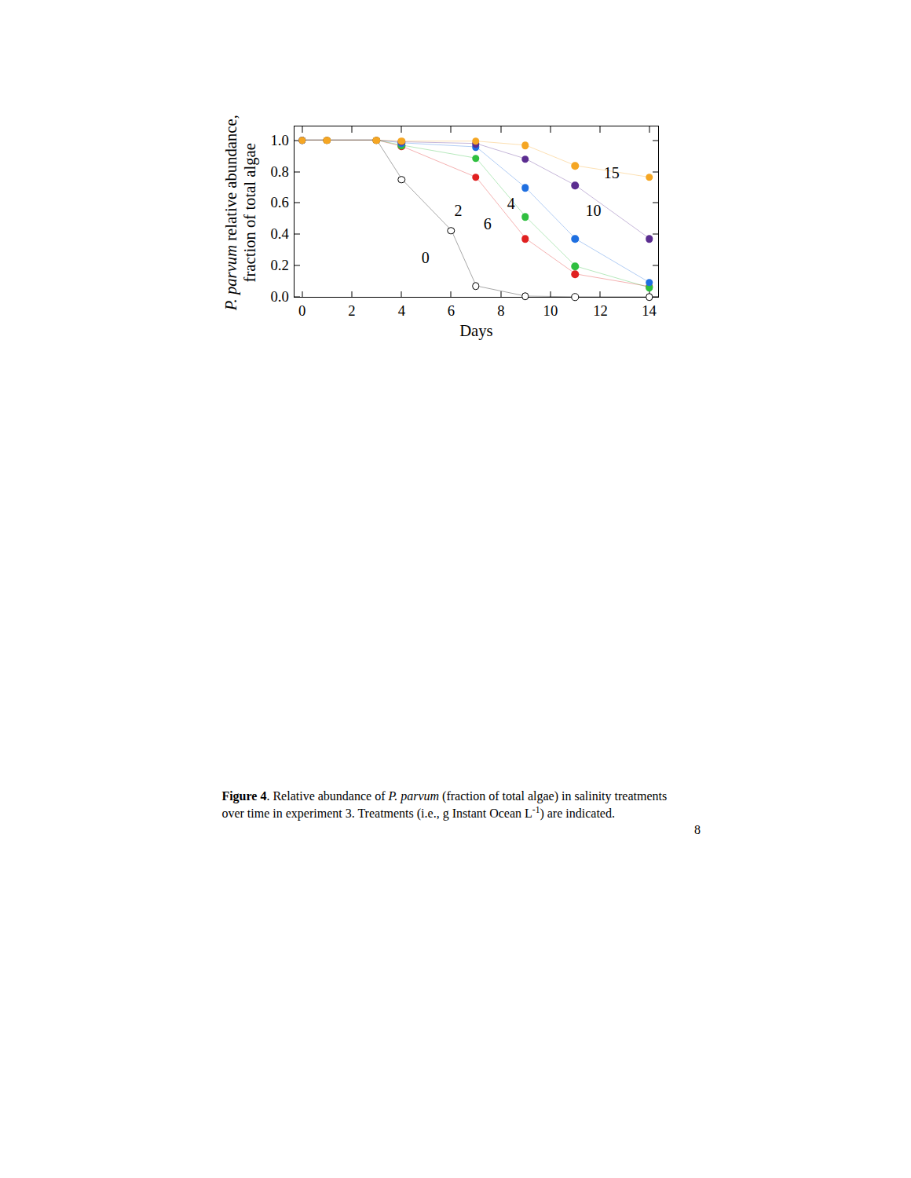P. parvum relative abundance,
fraction of total algae
1.0
0.8
0.6
0.4
0.2
0.0
0
2
4
6
8
10
12
14
0 2 6 4 10 15
Days
Figure 4. Relative abundance of P. parvum (fraction of total algae) in salinity treatments over time in experiment 3. Treatments (i.e., g Instant Ocean L-1) are indicated.
8